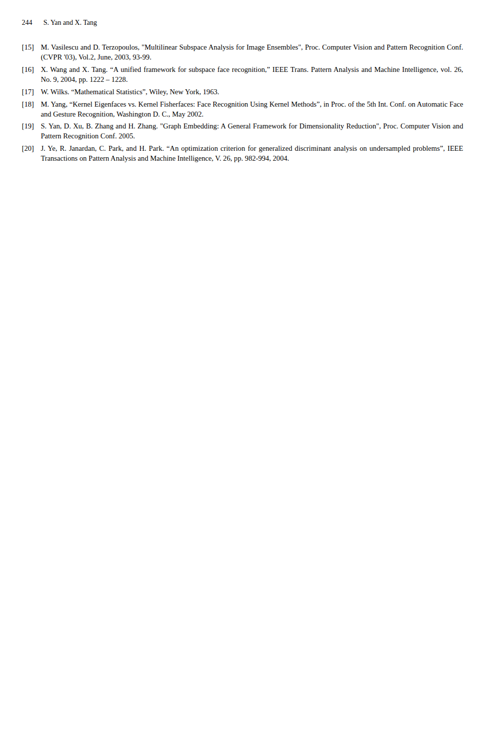244 S. Yan and X. Tang
[15] M. Vasilescu and D. Terzopoulos, "Multilinear Subspace Analysis for Image Ensembles", Proc. Computer Vision and Pattern Recognition Conf. (CVPR '03), Vol.2, June, 2003, 93-99.
[16] X. Wang and X. Tang. “A unified framework for subspace face recognition,” IEEE Trans. Pattern Analysis and Machine Intelligence, vol. 26, No. 9, 2004, pp. 1222 – 1228.
[17] W. Wilks. “Mathematical Statistics”, Wiley, New York, 1963.
[18] M. Yang, “Kernel Eigenfaces vs. Kernel Fisherfaces: Face Recognition Using Kernel Methods”, in Proc. of the 5th Int. Conf. on Automatic Face and Gesture Recognition, Washington D. C., May 2002.
[19] S. Yan, D. Xu, B. Zhang and H. Zhang. "Graph Embedding: A General Framework for Dimensionality Reduction", Proc. Computer Vision and Pattern Recognition Conf. 2005.
[20] J. Ye, R. Janardan, C. Park, and H. Park. “An optimization criterion for generalized discriminant analysis on undersampled problems”, IEEE Transactions on Pattern Analysis and Machine Intelligence, V. 26, pp. 982-994, 2004.